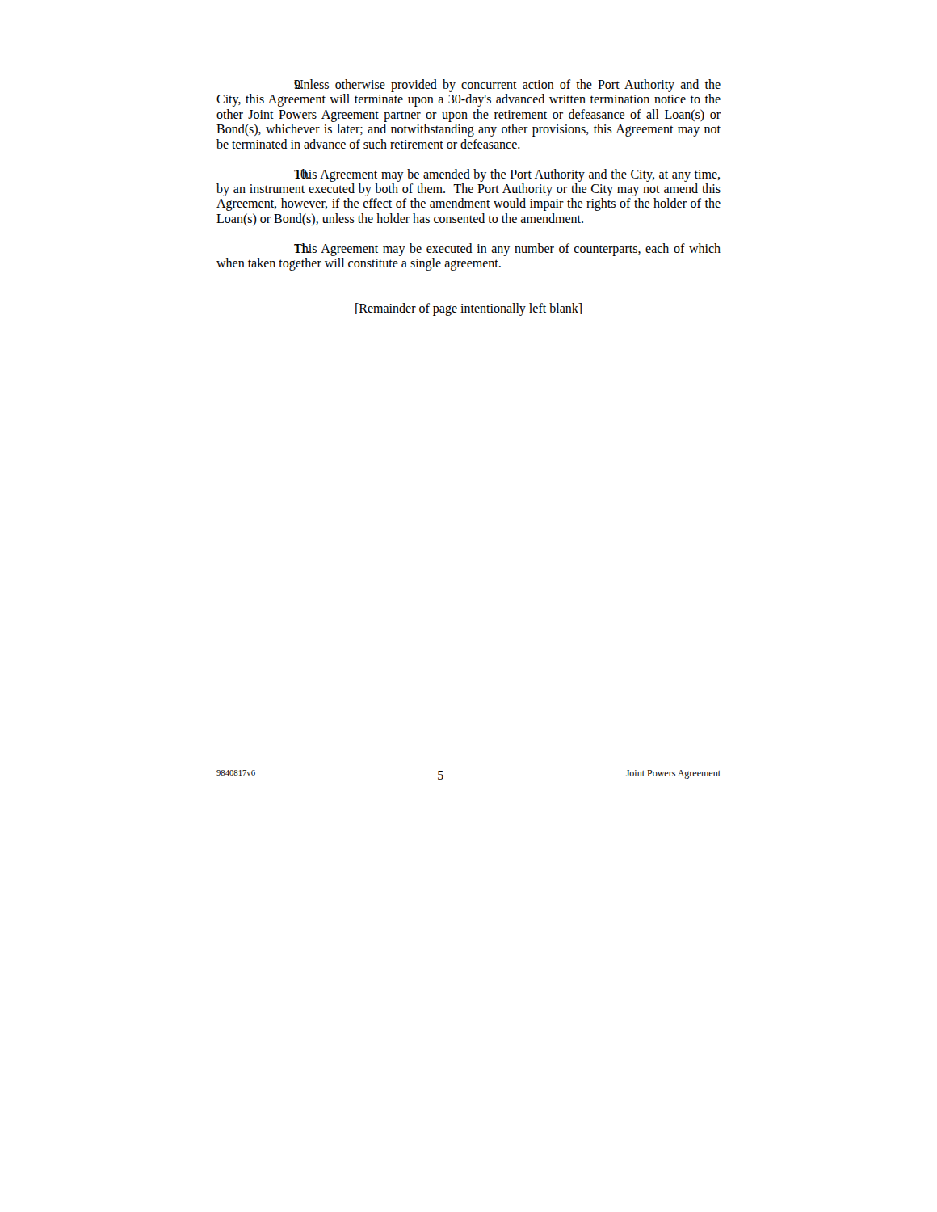9. Unless otherwise provided by concurrent action of the Port Authority and the City, this Agreement will terminate upon a 30-day's advanced written termination notice to the other Joint Powers Agreement partner or upon the retirement or defeasance of all Loan(s) or Bond(s), whichever is later; and notwithstanding any other provisions, this Agreement may not be terminated in advance of such retirement or defeasance.
10. This Agreement may be amended by the Port Authority and the City, at any time, by an instrument executed by both of them. The Port Authority or the City may not amend this Agreement, however, if the effect of the amendment would impair the rights of the holder of the Loan(s) or Bond(s), unless the holder has consented to the amendment.
11. This Agreement may be executed in any number of counterparts, each of which when taken together will constitute a single agreement.
[Remainder of page intentionally left blank]
9840817v6 Joint Powers Agreement
5